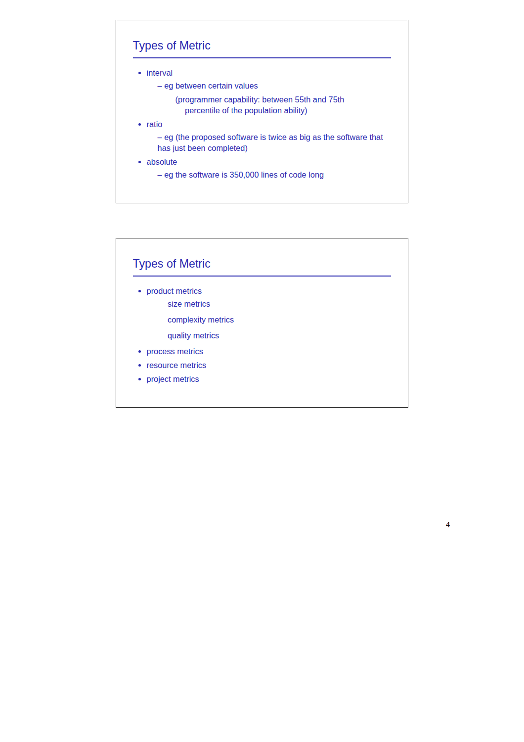Types of Metric
interval
eg between certain values (programmer capability: between 55th and 75th percentile of the population ability)
ratio
eg (the proposed software is twice as big as the software that has just been completed)
absolute
eg the software is 350,000 lines of code long
Types of Metric
product metrics
size metrics
complexity metrics
quality metrics
process metrics
resource metrics
project metrics
4